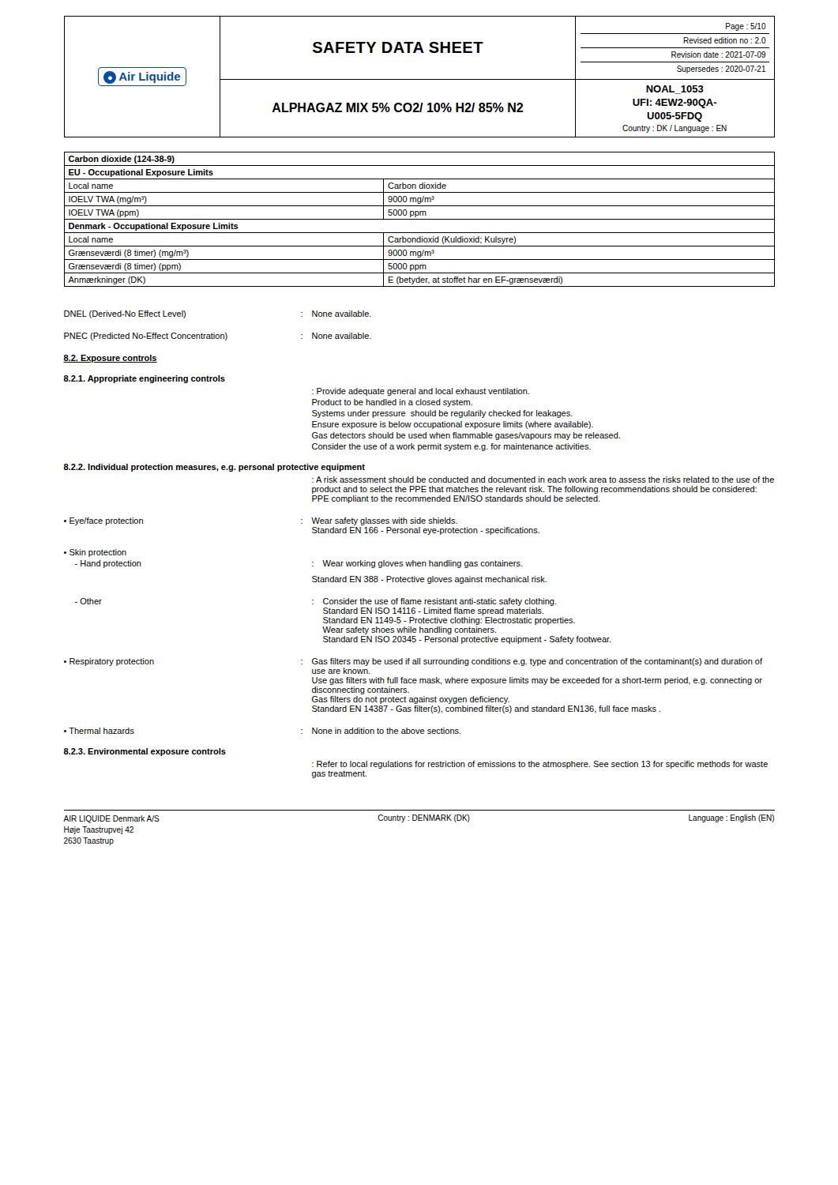| ● Air Liquide | SAFETY DATA SHEET | Page : 5/10 Revised edition no : 2.0 Revision date : 2021-07-09 Supersedes : 2020-07-21 |
| ALPHAGAZ MIX 5% CO2/ 10% H2/ 85% N2 | NOAL_1053 UFI: 4EW2-90QA- U005-5FDQ Country : DK / Language : EN |
| Carbon dioxide (124-38-9) |
| EU - Occupational Exposure Limits |
| Local name | Carbon dioxide |
| IOELV TWA (mg/m³) | 9000 mg/m³ |
| IOELV TWA (ppm) | 5000 ppm |
| Denmark - Occupational Exposure Limits |
| Local name | Carbondioxid (Kuldioxid; Kulsyre) |
| Grænseværdi (8 timer) (mg/m³) | 9000 mg/m³ |
| Grænseværdi (8 timer) (ppm) | 5000 ppm |
| Anmærkninger (DK) | E (betyder, at stoffet har en EF-grænseværdi) |
DNEL (Derived-No Effect Level)
:
None available.
PNEC (Predicted No-Effect Concentration)
:
None available.
8.2. Exposure controls
8.2.1. Appropriate engineering controls
: Provide adequate general and local exhaust ventilation.
Product to be handled in a closed system.
Systems under pressure should be regularily checked for leakages.
Ensure exposure is below occupational exposure limits (where available).
Gas detectors should be used when flammable gases/vapours may be released.
Consider the use of a work permit system e.g. for maintenance activities.
8.2.2. Individual protection measures, e.g. personal protective equipment
: A risk assessment should be conducted and documented in each work area to assess the risks related to the use of the product and to select the PPE that matches the relevant risk. The following recommendations should be considered:
PPE compliant to the recommended EN/ISO standards should be selected.
• Eye/face protection
:
Wear safety glasses with side shields.
Standard EN 166 - Personal eye-protection - specifications.
• Skin protection
- Hand protection
:
Wear working gloves when handling gas containers.
Standard EN 388 - Protective gloves against mechanical risk.
- Other
:
Consider the use of flame resistant anti-static safety clothing.
Standard EN ISO 14116 - Limited flame spread materials.
Standard EN 1149-5 - Protective clothing: Electrostatic properties.
Wear safety shoes while handling containers.
Standard EN ISO 20345 - Personal protective equipment - Safety footwear.
• Respiratory protection
:
Gas filters may be used if all surrounding conditions e.g. type and concentration of the contaminant(s) and duration of use are known.
Use gas filters with full face mask, where exposure limits may be exceeded for a short-term period, e.g. connecting or disconnecting containers.
Gas filters do not protect against oxygen deficiency.
Standard EN 14387 - Gas filter(s), combined filter(s) and standard EN136, full face masks .
• Thermal hazards
:
None in addition to the above sections.
8.2.3. Environmental exposure controls
: Refer to local regulations for restriction of emissions to the atmosphere. See section 13 for specific methods for waste gas treatment.
AIR LIQUIDE Denmark A/S
Høje Taastrupvej 42
2630 Taastrup
Country : DENMARK (DK)
Language : English (EN)